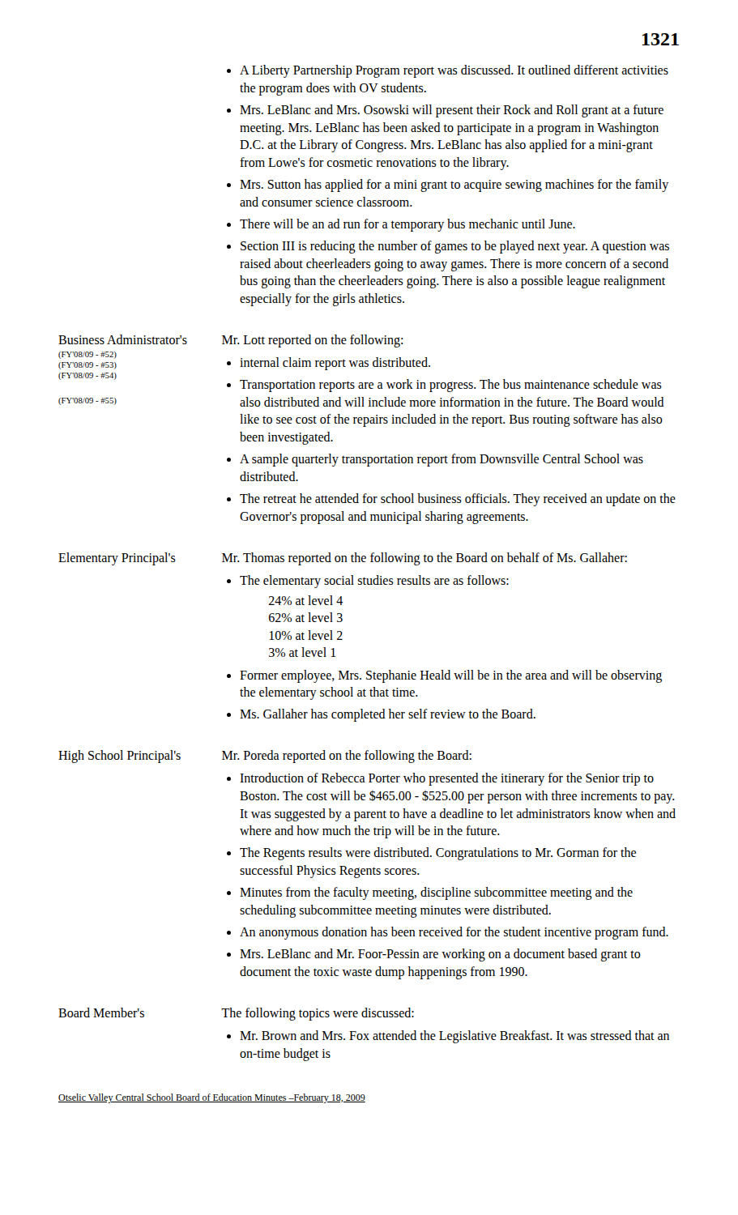1321
A Liberty Partnership Program report was discussed. It outlined different activities the program does with OV students.
Mrs. LeBlanc and Mrs. Osowski will present their Rock and Roll grant at a future meeting. Mrs. LeBlanc has been asked to participate in a program in Washington D.C. at the Library of Congress. Mrs. LeBlanc has also applied for a mini-grant from Lowe's for cosmetic renovations to the library.
Mrs. Sutton has applied for a mini grant to acquire sewing machines for the family and consumer science classroom.
There will be an ad run for a temporary bus mechanic until June.
Section III is reducing the number of games to be played next year. A question was raised about cheerleaders going to away games. There is more concern of a second bus going than the cheerleaders going. There is also a possible league realignment especially for the girls athletics.
Business Administrator's (FY'08/09 - #52) (FY'08/09 - #53) (FY'08/09 - #54) (FY'08/09 - #55)
Mr. Lott reported on the following:
internal claim report was distributed.
Transportation reports are a work in progress. The bus maintenance schedule was also distributed and will include more information in the future. The Board would like to see cost of the repairs included in the report. Bus routing software has also been investigated.
A sample quarterly transportation report from Downsville Central School was distributed.
The retreat he attended for school business officials. They received an update on the Governor's proposal and municipal sharing agreements.
Elementary Principal's
Mr. Thomas reported on the following to the Board on behalf of Ms. Gallaher:
The elementary social studies results are as follows:
24% at level 4
62% at level 3
10% at level 2
3% at level 1
Former employee, Mrs. Stephanie Heald will be in the area and will be observing the elementary school at that time.
Ms. Gallaher has completed her self review to the Board.
High School Principal's
Mr. Poreda reported on the following the Board:
Introduction of Rebecca Porter who presented the itinerary for the Senior trip to Boston. The cost will be $465.00 - $525.00 per person with three increments to pay. It was suggested by a parent to have a deadline to let administrators know when and where and how much the trip will be in the future.
The Regents results were distributed. Congratulations to Mr. Gorman for the successful Physics Regents scores.
Minutes from the faculty meeting, discipline subcommittee meeting and the scheduling subcommittee meeting minutes were distributed.
An anonymous donation has been received for the student incentive program fund.
Mrs. LeBlanc and Mr. Foor-Pessin are working on a document based grant to document the toxic waste dump happenings from 1990.
Board Member's
The following topics were discussed:
Mr. Brown and Mrs. Fox attended the Legislative Breakfast. It was stressed that an on-time budget is
Otselic Valley Central School Board of Education Minutes –February 18, 2009